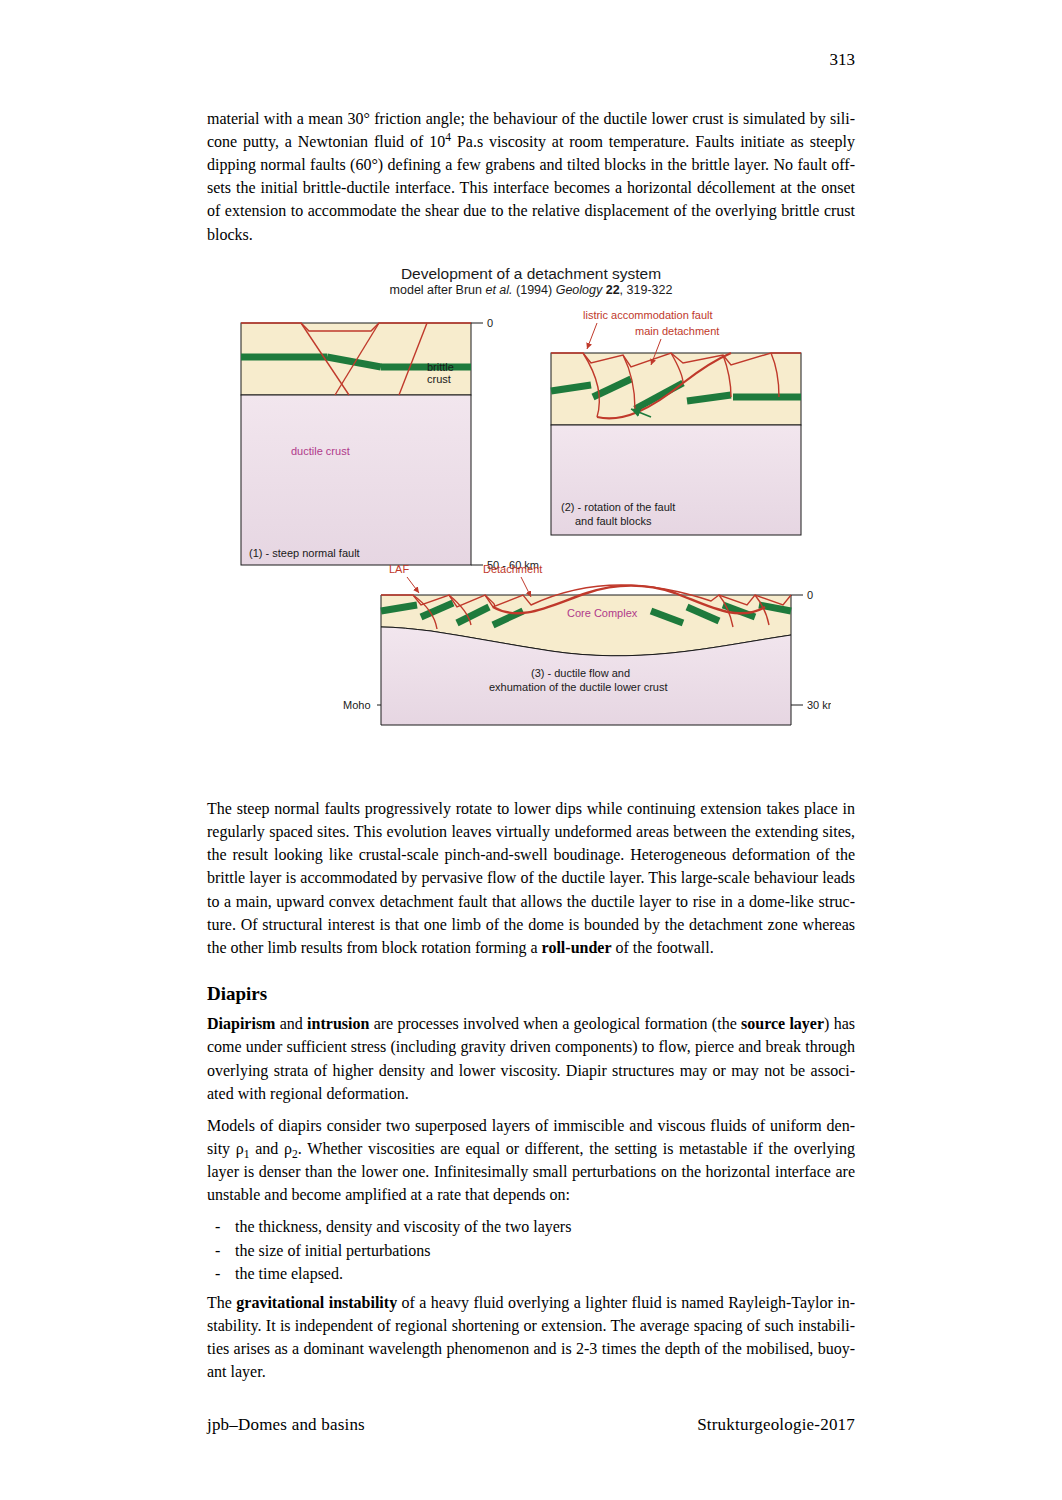313
material with a mean 30° friction angle; the behaviour of the ductile lower crust is simulated by silicone putty, a Newtonian fluid of 104 Pa.s viscosity at room temperature. Faults initiate as steeply dipping normal faults (60°) defining a few grabens and tilted blocks in the brittle layer. No fault offsets the initial brittle-ductile interface. This interface becomes a horizontal décollement at the onset of extension to accommodate the shear due to the relative displacement of the overlying brittle crust blocks.
Development of a detachment system
model after Brun et al. (1994) Geology 22, 319-322
brittle crust ductile crust (1) - steep normal fault 0 50 - 60 km listric accommodation fault main detachment (2) - rotation of the fault and fault blocks LAF Detachment Core Complex (3) - ductile flow and exhumation of the ductile lower crust Moho 0 30 km
The steep normal faults progressively rotate to lower dips while continuing extension takes place in regularly spaced sites. This evolution leaves virtually undeformed areas between the extending sites, the result looking like crustal-scale pinch-and-swell boudinage. Heterogeneous deformation of the brittle layer is accommodated by pervasive flow of the ductile layer. This large-scale behaviour leads to a main, upward convex detachment fault that allows the ductile layer to rise in a dome-like structure. Of structural interest is that one limb of the dome is bounded by the detachment zone whereas the other limb results from block rotation forming a roll-under of the footwall.
Diapirs
Diapirism and intrusion are processes involved when a geological formation (the source layer) has come under sufficient stress (including gravity driven components) to flow, pierce and break through overlying strata of higher density and lower viscosity. Diapir structures may or may not be associated with regional deformation.
Models of diapirs consider two superposed layers of immiscible and viscous fluids of uniform density ρ1 and ρ2. Whether viscosities are equal or different, the setting is metastable if the overlying layer is denser than the lower one. Infinitesimally small perturbations on the horizontal interface are unstable and become amplified at a rate that depends on:
the thickness, density and viscosity of the two layers
the size of initial perturbations
the time elapsed.
The gravitational instability of a heavy fluid overlying a lighter fluid is named Rayleigh-Taylor instability. It is independent of regional shortening or extension. The average spacing of such instabilities arises as a dominant wavelength phenomenon and is 2-3 times the depth of the mobilised, buoyant layer.
jpb–Domes and basins
Strukturgeologie-2017